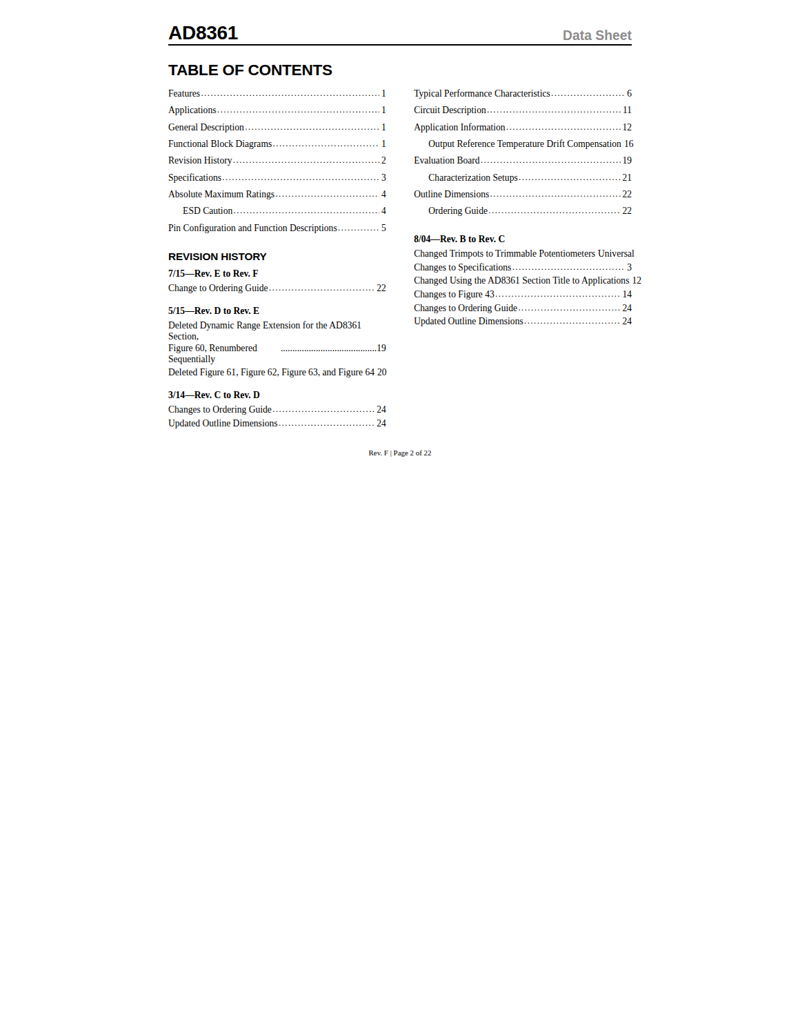AD8361
Data Sheet
TABLE OF CONTENTS
Features........................................................................................... 1
Applications..................................................................................... 1
General Description....................................................................... 1
Functional Block Diagrams........................................................... 1
Revision History............................................................................. 2
Specifications.................................................................................... 3
Absolute Maximum Ratings.......................................................... 4
ESD Caution................................................................................ 4
Pin Configuration and Function Descriptions............................ 5
REVISION HISTORY
7/15—Rev. E to Rev. F
Change to Ordering Guide........................................................... 22
5/15—Rev. D to Rev. E
Deleted Dynamic Range Extension for the AD8361 Section,
Figure 60, Renumbered Sequentially......................................... 19
Deleted Figure 61, Figure 62, Figure 63, and Figure 64............ 20
3/14—Rev. C to Rev. D
Changes to Ordering Guide......................................................... 24
Updated Outline Dimensions..................................................... 24
Typical Performance Characteristics............................................. 6
Circuit Description......................................................................... 11
Application Information............................................................... 12
Output Reference Temperature Drift Compensation........... 16
Evaluation Board........................................................................... 19
Characterization Setups........................................................... 21
Outline Dimensions....................................................................... 22
Ordering Guide......................................................................... 22
8/04—Rev. B to Rev. C
Changed Trimpots to Trimmable Potentiometers......... Universal
Changes to Specifications.................................................................. 3
Changed Using the AD8361 Section Title to Applications....... 12
Changes to Figure 43..................................................................... 14
Changes to Ordering Guide......................................................... 24
Updated Outline Dimensions..................................................... 24
Rev. F | Page 2 of 22